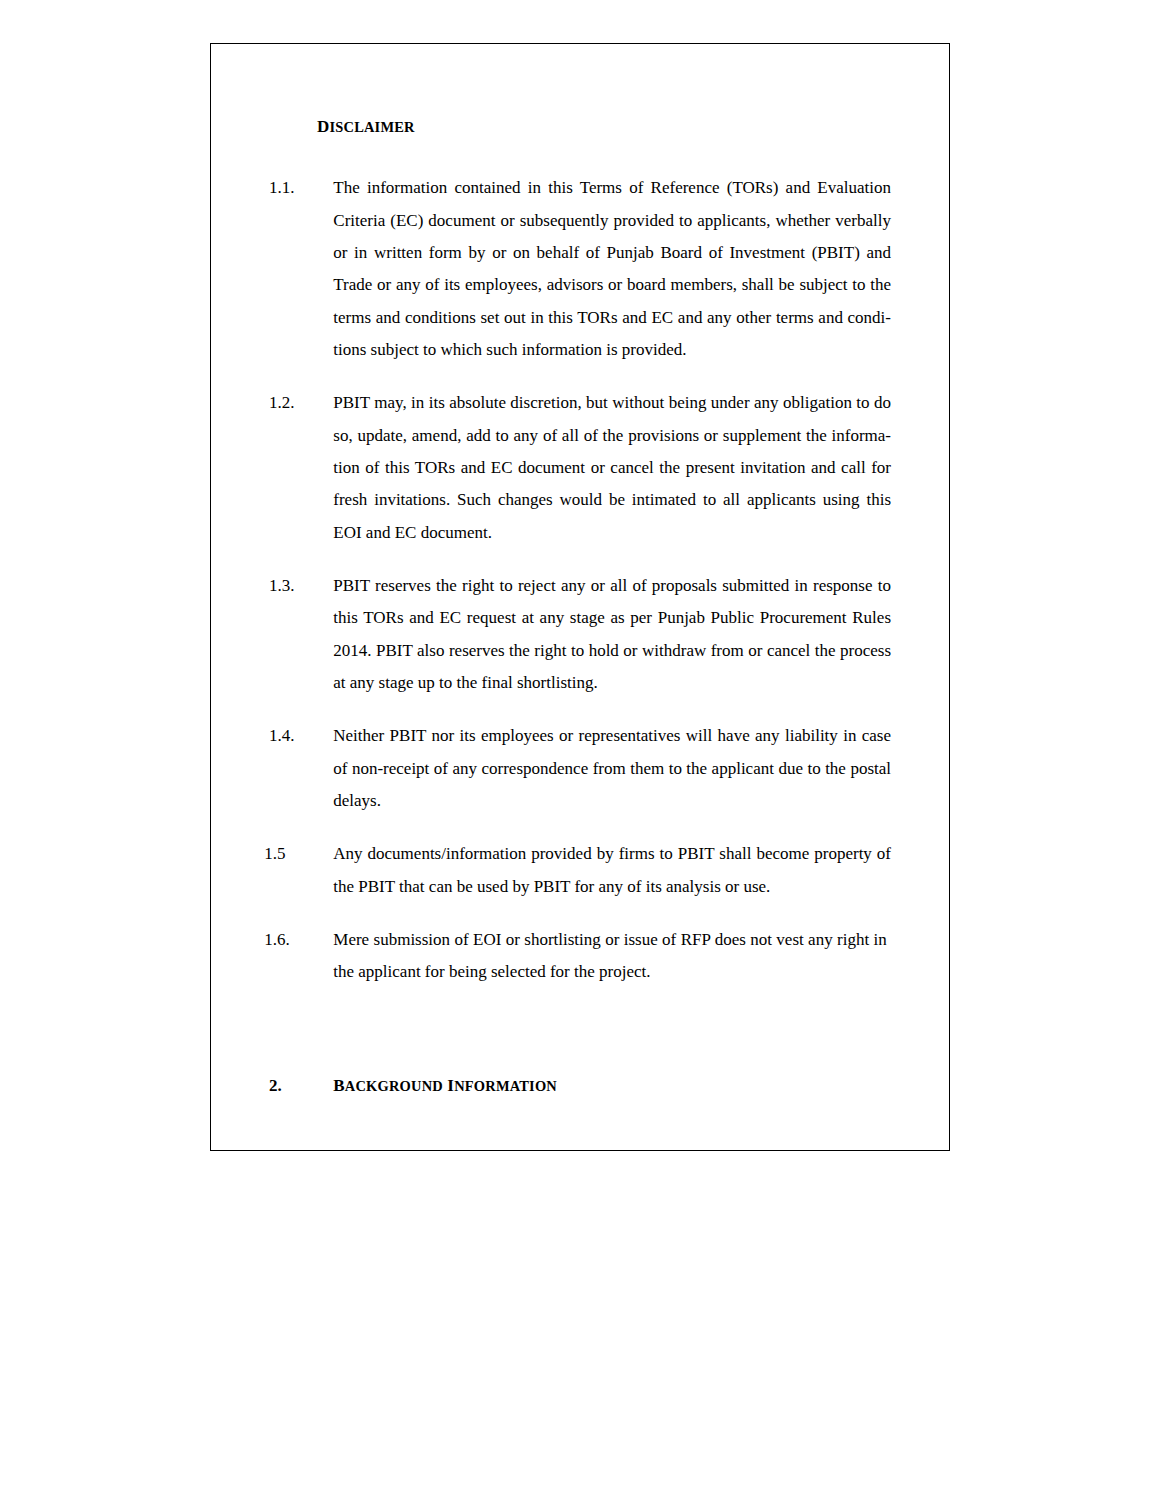DISCLAIMER
1.1.
The information contained in this Terms of Reference (TORs) and Evaluation Criteria (EC) document or subsequently provided to applicants, whether verbally or in written form by or on behalf of Punjab Board of Investment (PBIT) and Trade or any of its employees, advisors or board members, shall be subject to the terms and conditions set out in this TORs and EC and any other terms and conditions subject to which such information is provided.
1.2.
PBIT may, in its absolute discretion, but without being under any obligation to do so, update, amend, add to any of all of the provisions or supplement the information of this TORs and EC document or cancel the present invitation and call for fresh invitations. Such changes would be intimated to all applicants using this EOI and EC document.
1.3.
PBIT reserves the right to reject any or all of proposals submitted in response to this TORs and EC request at any stage as per Punjab Public Procurement Rules 2014. PBIT also reserves the right to hold or withdraw from or cancel the process at any stage up to the final shortlisting.
1.4.
Neither PBIT nor its employees or representatives will have any liability in case of non-receipt of any correspondence from them to the applicant due to the postal delays.
1.5 Any documents/information provided by firms to PBIT shall become property of the PBIT that can be used by PBIT for any of its analysis or use.
1.6. Mere submission of EOI or shortlisting or issue of RFP does not vest any right in the applicant for being selected for the project.
2.
BACKGROUND INFORMATION